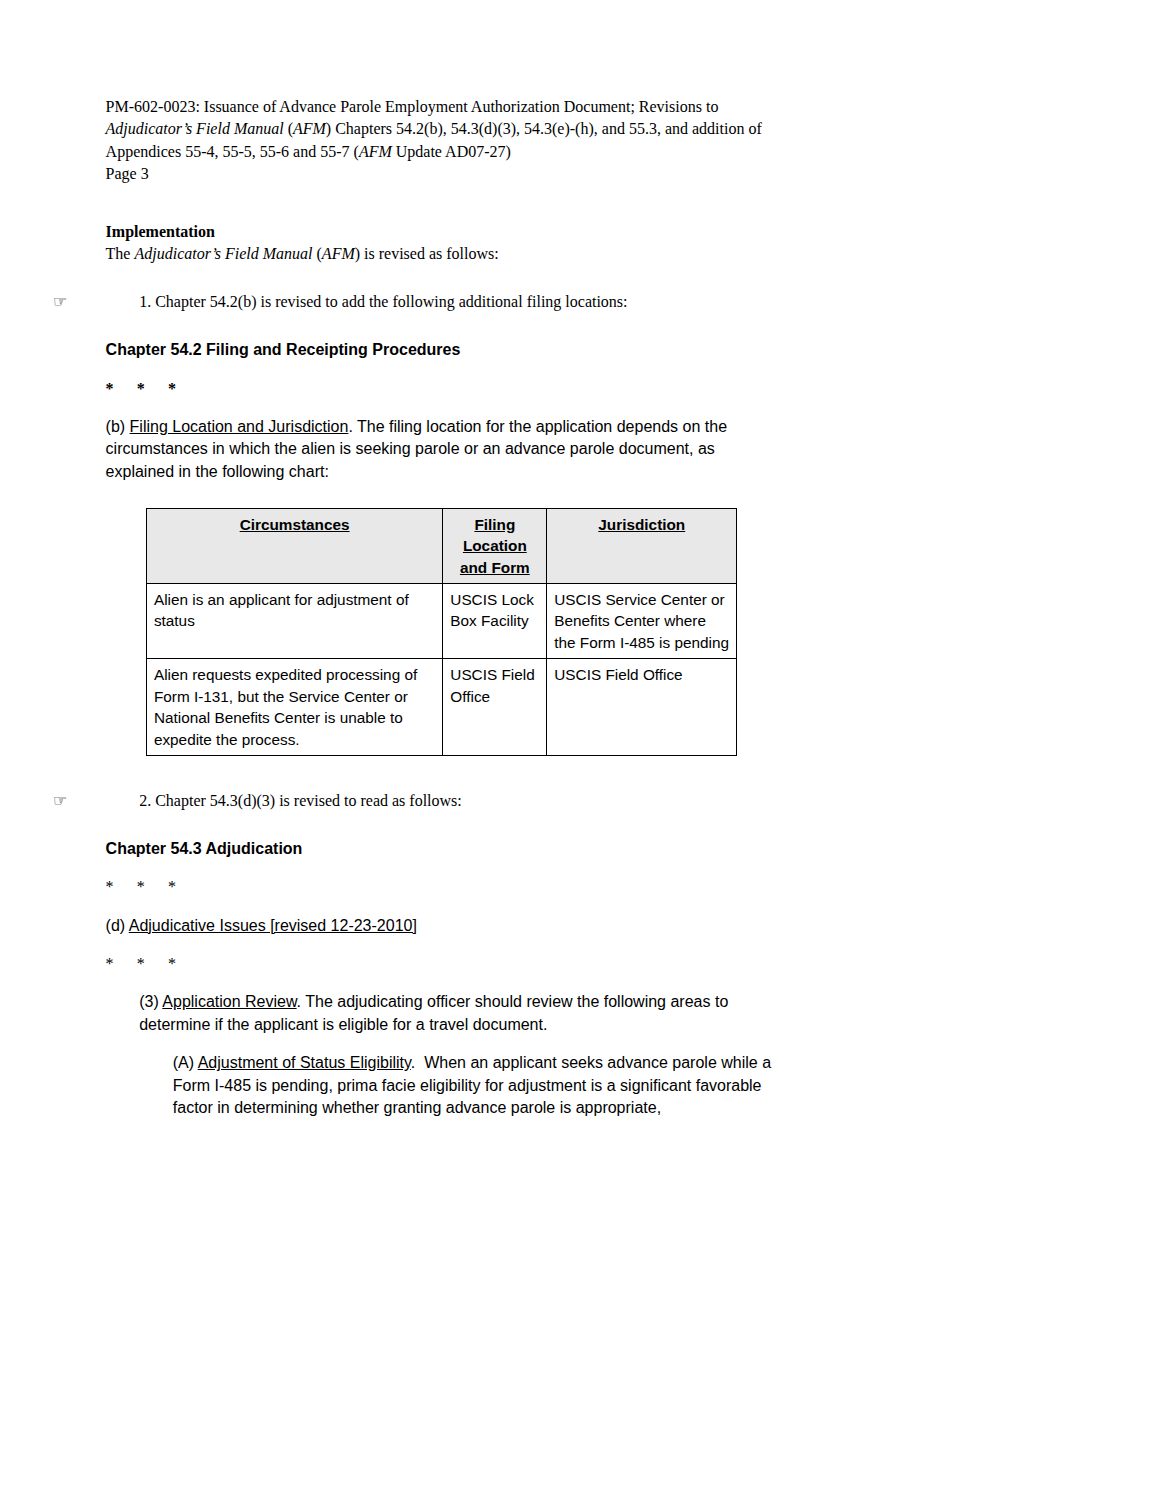PM-602-0023: Issuance of Advance Parole Employment Authorization Document; Revisions to Adjudicator’s Field Manual (AFM) Chapters 54.2(b), 54.3(d)(3), 54.3(e)-(h), and 55.3, and addition of Appendices 55-4, 55-5, 55-6 and 55-7 (AFM Update AD07-27)
Page 3
Implementation
The Adjudicator’s Field Manual (AFM) is revised as follows:
☞ 1. Chapter 54.2(b) is revised to add the following additional filing locations:
Chapter 54.2 Filing and Receipting Procedures
* * *
(b) Filing Location and Jurisdiction. The filing location for the application depends on the circumstances in which the alien is seeking parole or an advance parole document, as explained in the following chart:
| Circumstances | Filing Location and Form | Jurisdiction |
| --- | --- | --- |
| Alien is an applicant for adjustment of status | USCIS Lock Box Facility | USCIS Service Center or Benefits Center where the Form I-485 is pending |
| Alien requests expedited processing of Form I-131, but the Service Center or National Benefits Center is unable to expedite the process. | USCIS Field Office | USCIS Field Office |
☞ 2. Chapter 54.3(d)(3) is revised to read as follows:
Chapter 54.3 Adjudication
* * *
(d) Adjudicative Issues [revised 12-23-2010]
* * *
(3) Application Review. The adjudicating officer should review the following areas to determine if the applicant is eligible for a travel document.
(A) Adjustment of Status Eligibility. When an applicant seeks advance parole while a Form I-485 is pending, prima facie eligibility for adjustment is a significant favorable factor in determining whether granting advance parole is appropriate,